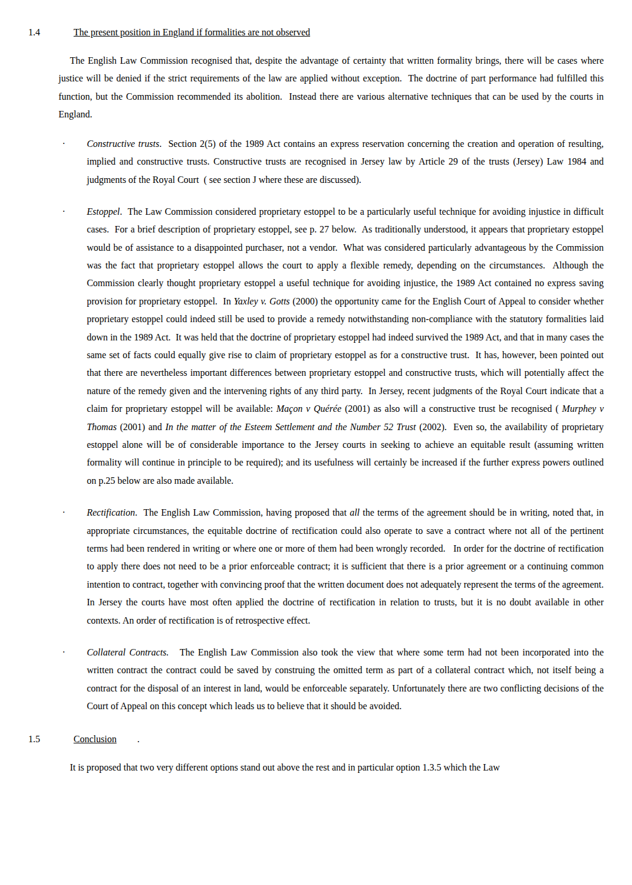1.4 The present position in England if formalities are not observed
The English Law Commission recognised that, despite the advantage of certainty that written formality brings, there will be cases where justice will be denied if the strict requirements of the law are applied without exception. The doctrine of part performance had fulfilled this function, but the Commission recommended its abolition. Instead there are various alternative techniques that can be used by the courts in England.
Constructive trusts. Section 2(5) of the 1989 Act contains an express reservation concerning the creation and operation of resulting, implied and constructive trusts. Constructive trusts are recognised in Jersey law by Article 29 of the trusts (Jersey) Law 1984 and judgments of the Royal Court ( see section J where these are discussed).
Estoppel. The Law Commission considered proprietary estoppel to be a particularly useful technique for avoiding injustice in difficult cases. For a brief description of proprietary estoppel, see p. 27 below. As traditionally understood, it appears that proprietary estoppel would be of assistance to a disappointed purchaser, not a vendor. What was considered particularly advantageous by the Commission was the fact that proprietary estoppel allows the court to apply a flexible remedy, depending on the circumstances. Although the Commission clearly thought proprietary estoppel a useful technique for avoiding injustice, the 1989 Act contained no express saving provision for proprietary estoppel. In Yaxley v. Gotts (2000) the opportunity came for the English Court of Appeal to consider whether proprietary estoppel could indeed still be used to provide a remedy notwithstanding non-compliance with the statutory formalities laid down in the 1989 Act. It was held that the doctrine of proprietary estoppel had indeed survived the 1989 Act, and that in many cases the same set of facts could equally give rise to claim of proprietary estoppel as for a constructive trust. It has, however, been pointed out that there are nevertheless important differences between proprietary estoppel and constructive trusts, which will potentially affect the nature of the remedy given and the intervening rights of any third party. In Jersey, recent judgments of the Royal Court indicate that a claim for proprietary estoppel will be available: Maçon v Quérée (2001) as also will a constructive trust be recognised ( Murphey v Thomas (2001) and In the matter of the Esteem Settlement and the Number 52 Trust (2002). Even so, the availability of proprietary estoppel alone will be of considerable importance to the Jersey courts in seeking to achieve an equitable result (assuming written formality will continue in principle to be required); and its usefulness will certainly be increased if the further express powers outlined on p.25 below are also made available.
Rectification. The English Law Commission, having proposed that all the terms of the agreement should be in writing, noted that, in appropriate circumstances, the equitable doctrine of rectification could also operate to save a contract where not all of the pertinent terms had been rendered in writing or where one or more of them had been wrongly recorded. In order for the doctrine of rectification to apply there does not need to be a prior enforceable contract; it is sufficient that there is a prior agreement or a continuing common intention to contract, together with convincing proof that the written document does not adequately represent the terms of the agreement. In Jersey the courts have most often applied the doctrine of rectification in relation to trusts, but it is no doubt available in other contexts. An order of rectification is of retrospective effect.
Collateral Contracts. The English Law Commission also took the view that where some term had not been incorporated into the written contract the contract could be saved by construing the omitted term as part of a collateral contract which, not itself being a contract for the disposal of an interest in land, would be enforceable separately. Unfortunately there are two conflicting decisions of the Court of Appeal on this concept which leads us to believe that it should be avoided.
1.5 Conclusion.
It is proposed that two very different options stand out above the rest and in particular option 1.3.5 which the Law